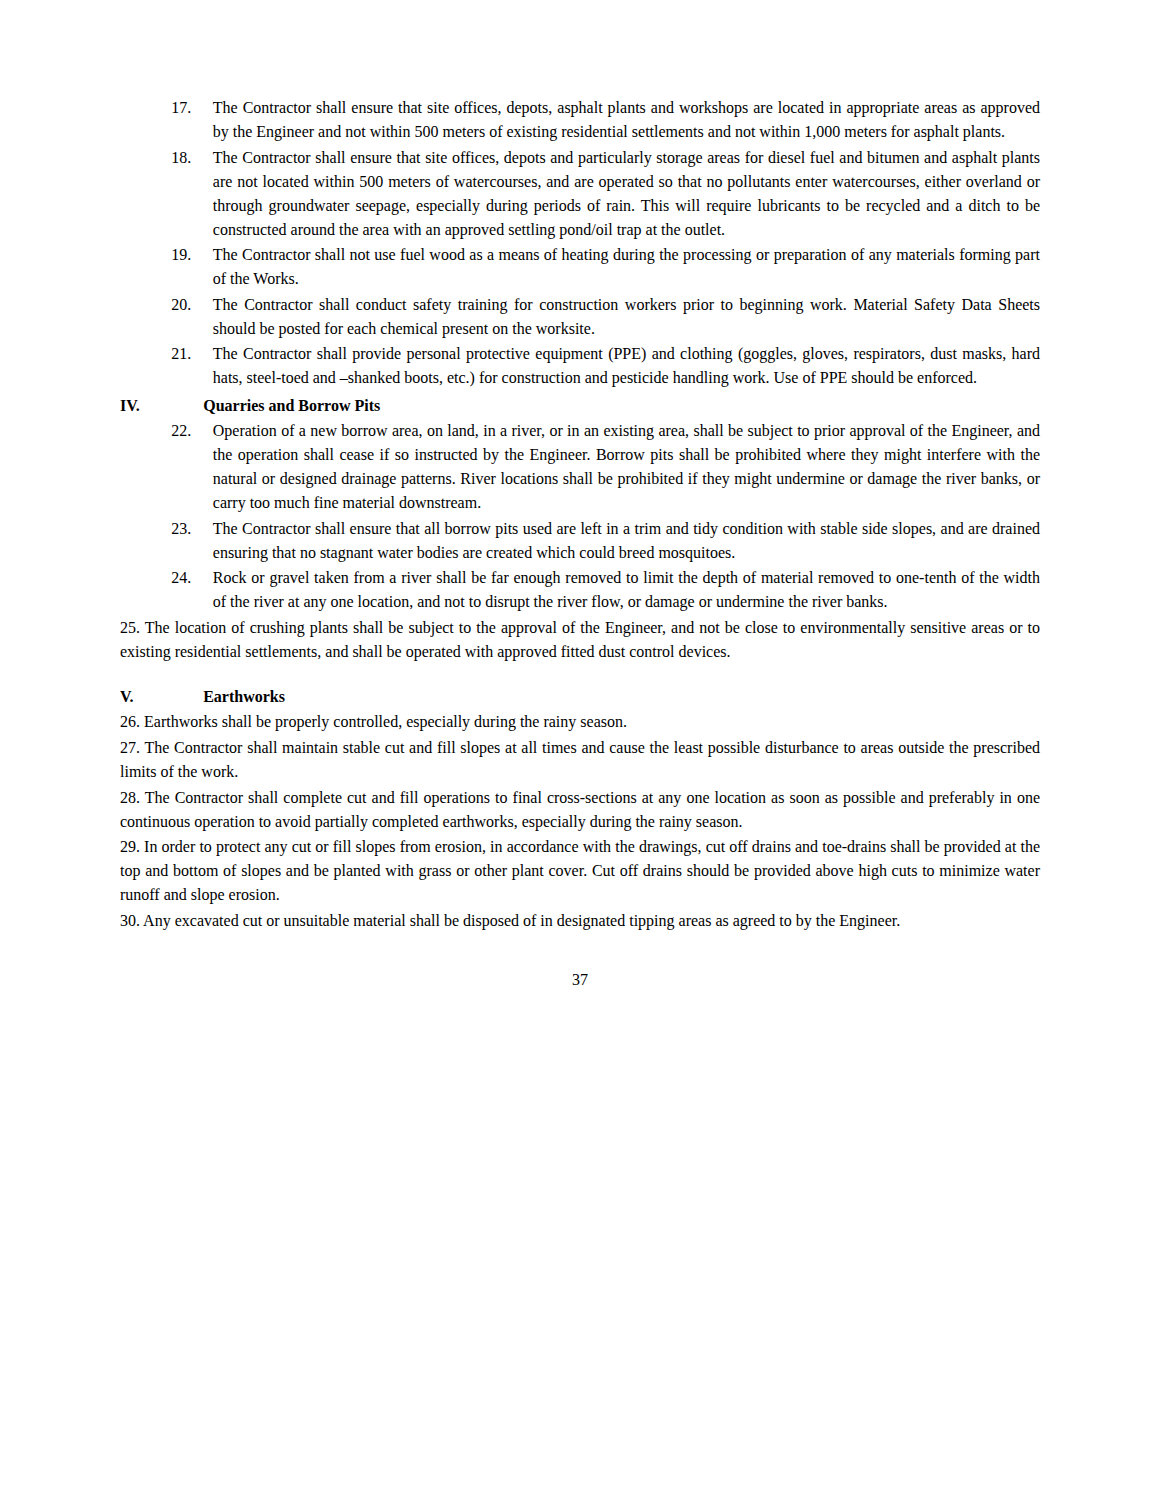17. The Contractor shall ensure that site offices, depots, asphalt plants and workshops are located in appropriate areas as approved by the Engineer and not within 500 meters of existing residential settlements and not within 1,000 meters for asphalt plants.
18. The Contractor shall ensure that site offices, depots and particularly storage areas for diesel fuel and bitumen and asphalt plants are not located within 500 meters of watercourses, and are operated so that no pollutants enter watercourses, either overland or through groundwater seepage, especially during periods of rain. This will require lubricants to be recycled and a ditch to be constructed around the area with an approved settling pond/oil trap at the outlet.
19. The Contractor shall not use fuel wood as a means of heating during the processing or preparation of any materials forming part of the Works.
20. The Contractor shall conduct safety training for construction workers prior to beginning work. Material Safety Data Sheets should be posted for each chemical present on the worksite.
21. The Contractor shall provide personal protective equipment (PPE) and clothing (goggles, gloves, respirators, dust masks, hard hats, steel-toed and –shanked boots, etc.) for construction and pesticide handling work. Use of PPE should be enforced.
IV. Quarries and Borrow Pits
22. Operation of a new borrow area, on land, in a river, or in an existing area, shall be subject to prior approval of the Engineer, and the operation shall cease if so instructed by the Engineer. Borrow pits shall be prohibited where they might interfere with the natural or designed drainage patterns. River locations shall be prohibited if they might undermine or damage the river banks, or carry too much fine material downstream.
23. The Contractor shall ensure that all borrow pits used are left in a trim and tidy condition with stable side slopes, and are drained ensuring that no stagnant water bodies are created which could breed mosquitoes.
24. Rock or gravel taken from a river shall be far enough removed to limit the depth of material removed to one-tenth of the width of the river at any one location, and not to disrupt the river flow, or damage or undermine the river banks.
25. The location of crushing plants shall be subject to the approval of the Engineer, and not be close to environmentally sensitive areas or to existing residential settlements, and shall be operated with approved fitted dust control devices.
V. Earthworks
26. Earthworks shall be properly controlled, especially during the rainy season.
27. The Contractor shall maintain stable cut and fill slopes at all times and cause the least possible disturbance to areas outside the prescribed limits of the work.
28. The Contractor shall complete cut and fill operations to final cross-sections at any one location as soon as possible and preferably in one continuous operation to avoid partially completed earthworks, especially during the rainy season.
29. In order to protect any cut or fill slopes from erosion, in accordance with the drawings, cut off drains and toe-drains shall be provided at the top and bottom of slopes and be planted with grass or other plant cover. Cut off drains should be provided above high cuts to minimize water runoff and slope erosion.
30. Any excavated cut or unsuitable material shall be disposed of in designated tipping areas as agreed to by the Engineer.
37